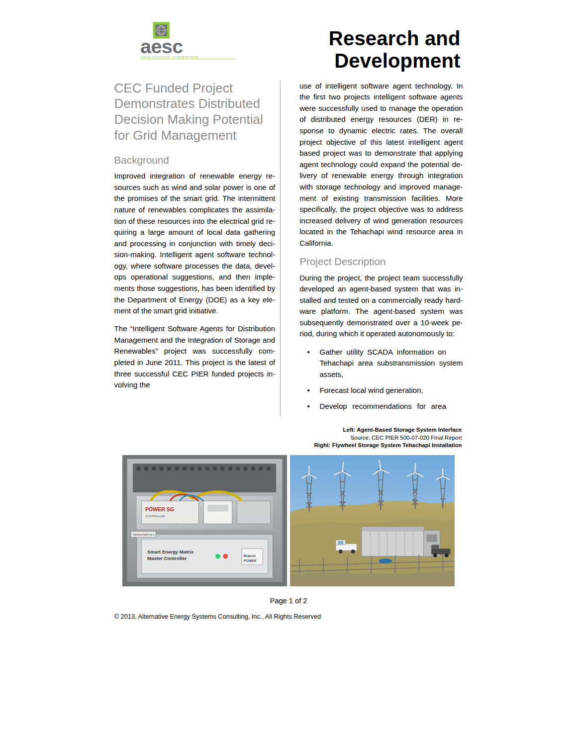aesc energy solutions for a changing world
Research and
Development
CEC Funded Project Demonstrates Distributed Decision Making Potential for Grid Management
Background
Improved integration of renewable energy resources such as wind and solar power is one of the promises of the smart grid. The intermittent nature of renewables complicates the assimilation of these resources into the electrical grid requiring a large amount of local data gathering and processing in conjunction with timely decision-making. Intelligent agent software technology, where software processes the data, develops operational suggestions, and then implements those suggestions, has been identified by the Department of Energy (DOE) as a key element of the smart grid initiative.
The “Intelligent Software Agents for Distribution Management and the Integration of Storage and Renewables” project was successfully completed in June 2011. This project is the latest of three successful CEC PIER funded projects involving the
use of intelligent software agent technology. In the first two projects intelligent software agents were successfully used to manage the operation of distributed energy resources (DER) in response to dynamic electric rates. The overall project objective of this latest intelligent agent based project was to demonstrate that applying agent technology could expand the potential delivery of renewable energy through integration with storage technology and improved management of existing transmission facilities. More specifically, the project objective was to address increased delivery of wind generation resources located in the Tehachapi wind resource area in California.
Project Description
During the project, the project team successfully developed an agent-based system that was installed and tested on a commercially ready hardware platform. The agent-based system was subsequently demonstrated over a 10-week period, during which it operated autonomously to:
Gather utility SCADA information on Tehachapi area substransmission system assets,
Forecast local wind generation,
Develop recommendations for area
Left: Agent-Based Storage System Interface
Source: CEC PIER 500-07-020 Final Report
Right: Flywheel Storage System Tehachapi Installation
POWER SG CONTROLLER Smart Energy Matrix Master Controller Beacon POWER TEHACHAPI M.C.
Page 1 of 2
© 2013, Alternative Energy Systems Consulting, Inc., All Rights Reserved